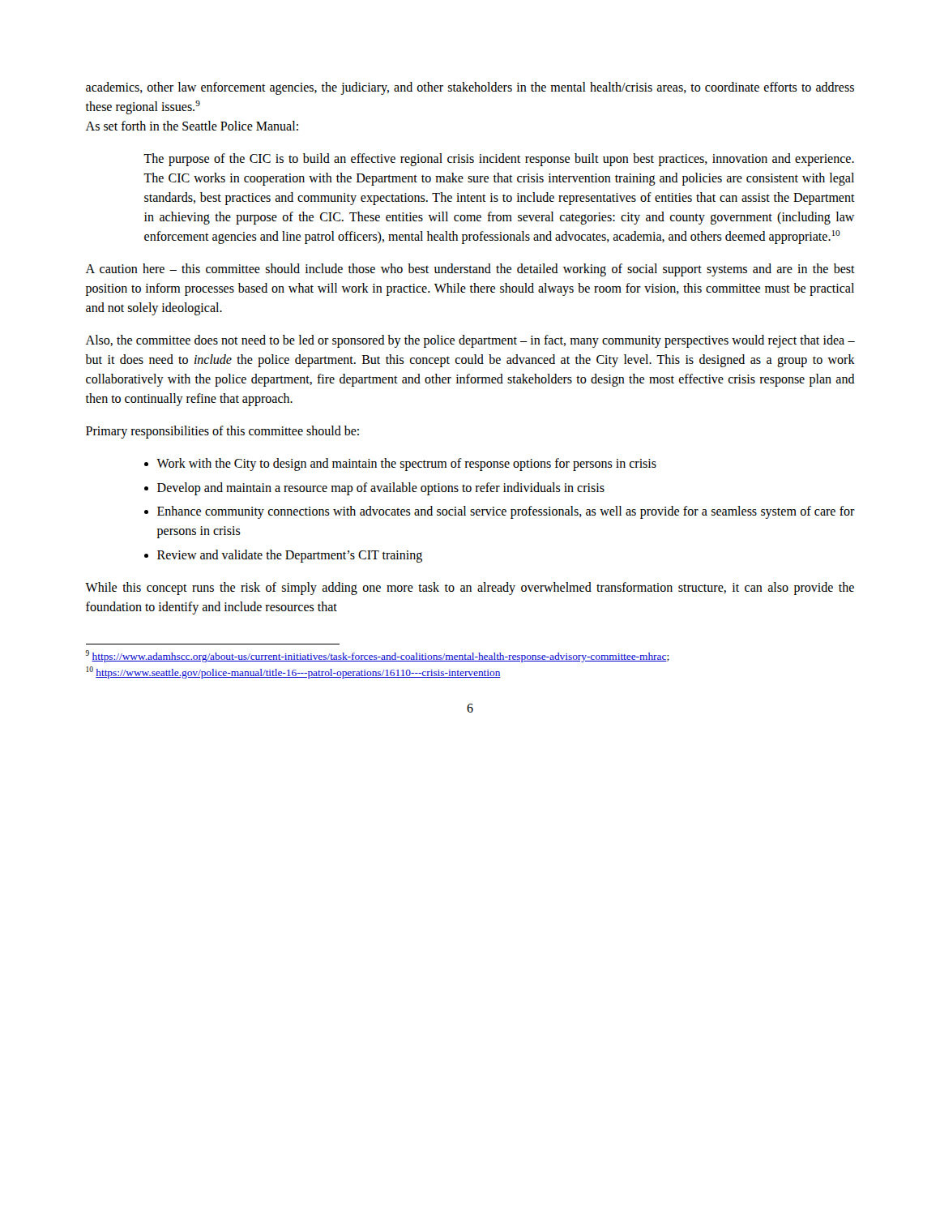academics, other law enforcement agencies, the judiciary, and other stakeholders in the mental health/crisis areas, to coordinate efforts to address these regional issues.9
As set forth in the Seattle Police Manual:
The purpose of the CIC is to build an effective regional crisis incident response built upon best practices, innovation and experience. The CIC works in cooperation with the Department to make sure that crisis intervention training and policies are consistent with legal standards, best practices and community expectations. The intent is to include representatives of entities that can assist the Department in achieving the purpose of the CIC. These entities will come from several categories: city and county government (including law enforcement agencies and line patrol officers), mental health professionals and advocates, academia, and others deemed appropriate.10
A caution here – this committee should include those who best understand the detailed working of social support systems and are in the best position to inform processes based on what will work in practice. While there should always be room for vision, this committee must be practical and not solely ideological.
Also, the committee does not need to be led or sponsored by the police department – in fact, many community perspectives would reject that idea – but it does need to include the police department. But this concept could be advanced at the City level. This is designed as a group to work collaboratively with the police department, fire department and other informed stakeholders to design the most effective crisis response plan and then to continually refine that approach.
Primary responsibilities of this committee should be:
Work with the City to design and maintain the spectrum of response options for persons in crisis
Develop and maintain a resource map of available options to refer individuals in crisis
Enhance community connections with advocates and social service professionals, as well as provide for a seamless system of care for persons in crisis
Review and validate the Department’s CIT training
While this concept runs the risk of simply adding one more task to an already overwhelmed transformation structure, it can also provide the foundation to identify and include resources that
9 https://www.adamhscc.org/about-us/current-initiatives/task-forces-and-coalitions/mental-health-response-advisory-committee-mhrac;
10 https://www.seattle.gov/police-manual/title-16---patrol-operations/16110---crisis-intervention
6